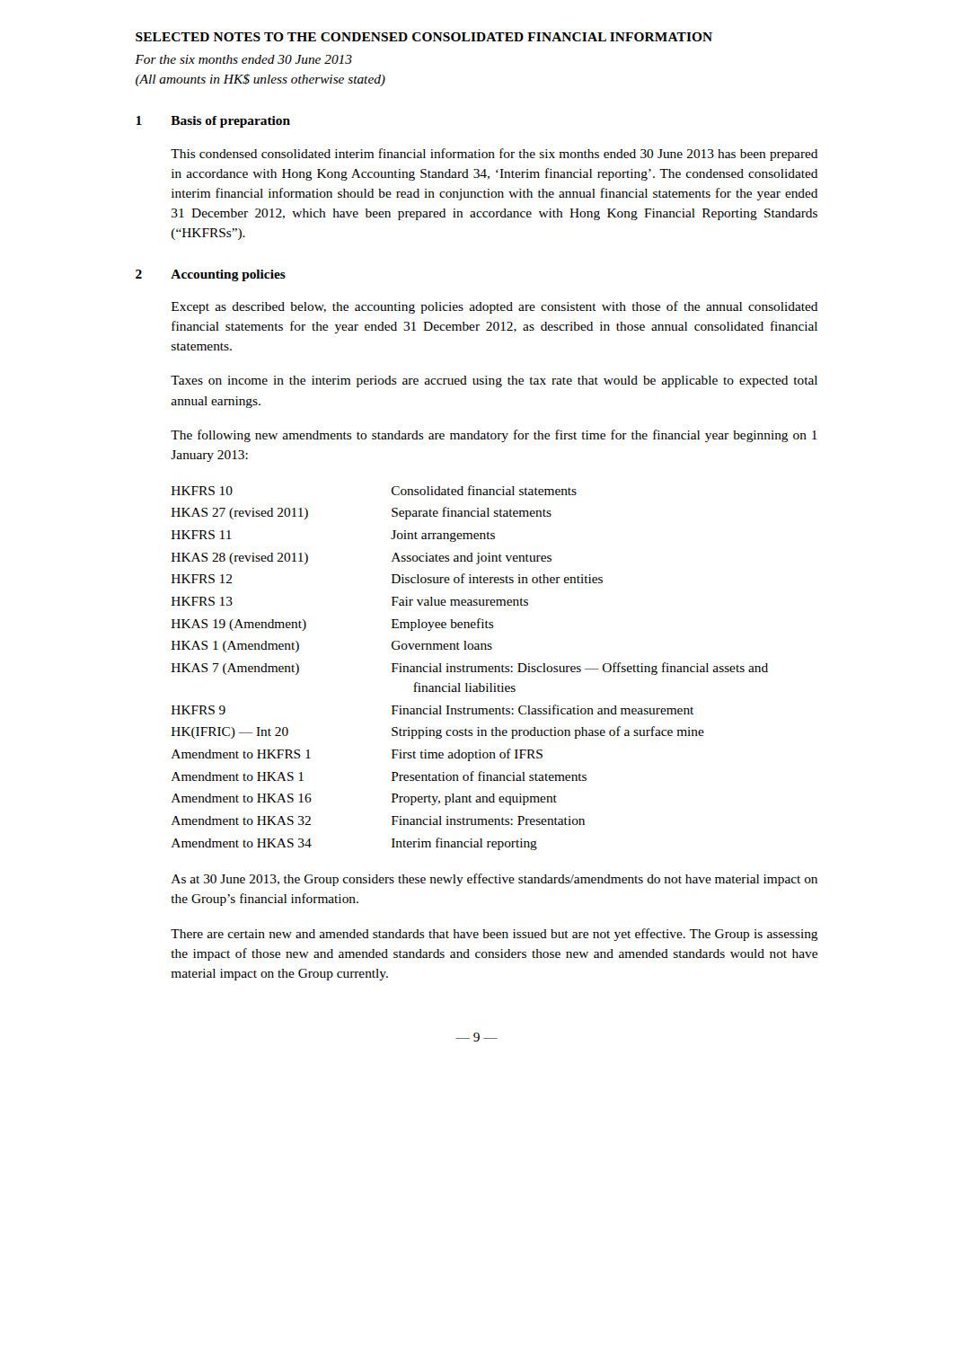SELECTED NOTES TO THE CONDENSED CONSOLIDATED FINANCIAL INFORMATION
For the six months ended 30 June 2013
(All amounts in HK$ unless otherwise stated)
1 Basis of preparation
This condensed consolidated interim financial information for the six months ended 30 June 2013 has been prepared in accordance with Hong Kong Accounting Standard 34, ‘Interim financial reporting’. The condensed consolidated interim financial information should be read in conjunction with the annual financial statements for the year ended 31 December 2012, which have been prepared in accordance with Hong Kong Financial Reporting Standards (“HKFRSs”).
2 Accounting policies
Except as described below, the accounting policies adopted are consistent with those of the annual consolidated financial statements for the year ended 31 December 2012, as described in those annual consolidated financial statements.
Taxes on income in the interim periods are accrued using the tax rate that would be applicable to expected total annual earnings.
The following new amendments to standards are mandatory for the first time for the financial year beginning on 1 January 2013:
| HKFRS 10 | Consolidated financial statements |
| HKAS 27 (revised 2011) | Separate financial statements |
| HKFRS 11 | Joint arrangements |
| HKAS 28 (revised 2011) | Associates and joint ventures |
| HKFRS 12 | Disclosure of interests in other entities |
| HKFRS 13 | Fair value measurements |
| HKAS 19 (Amendment) | Employee benefits |
| HKAS 1 (Amendment) | Government loans |
| HKAS 7 (Amendment) | Financial instruments: Disclosures — Offsetting financial assets and financial liabilities |
| HKFRS 9 | Financial Instruments: Classification and measurement |
| HK(IFRIC) — Int 20 | Stripping costs in the production phase of a surface mine |
| Amendment to HKFRS 1 | First time adoption of IFRS |
| Amendment to HKAS 1 | Presentation of financial statements |
| Amendment to HKAS 16 | Property, plant and equipment |
| Amendment to HKAS 32 | Financial instruments: Presentation |
| Amendment to HKAS 34 | Interim financial reporting |
As at 30 June 2013, the Group considers these newly effective standards/amendments do not have material impact on the Group’s financial information.
There are certain new and amended standards that have been issued but are not yet effective. The Group is assessing the impact of those new and amended standards and considers those new and amended standards would not have material impact on the Group currently.
— 9 —